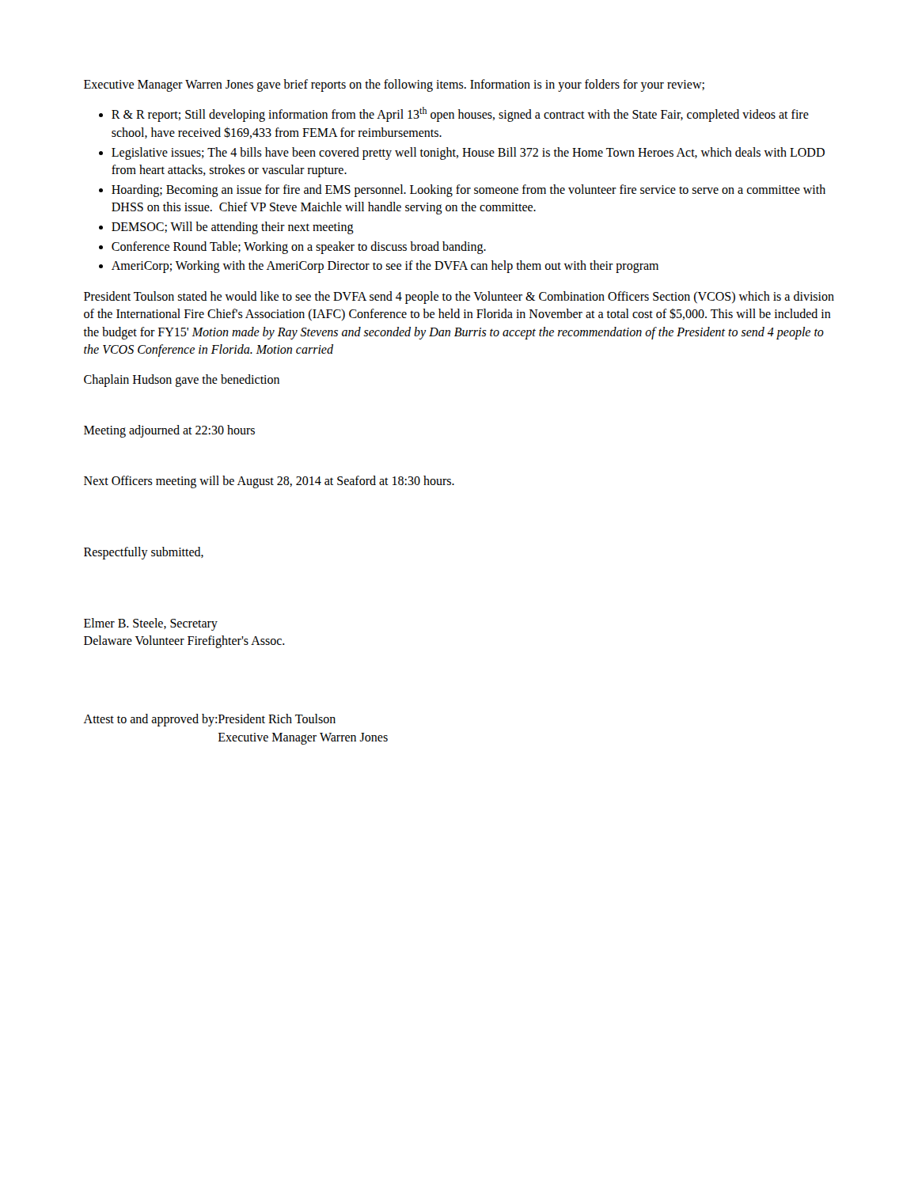Executive Manager Warren Jones gave brief reports on the following items. Information is in your folders for your review;
R & R report; Still developing information from the April 13th open houses, signed a contract with the State Fair, completed videos at fire school, have received $169,433 from FEMA for reimbursements.
Legislative issues; The 4 bills have been covered pretty well tonight, House Bill 372 is the Home Town Heroes Act, which deals with LODD from heart attacks, strokes or vascular rupture.
Hoarding; Becoming an issue for fire and EMS personnel. Looking for someone from the volunteer fire service to serve on a committee with DHSS on this issue. Chief VP Steve Maichle will handle serving on the committee.
DEMSOC; Will be attending their next meeting
Conference Round Table; Working on a speaker to discuss broad banding.
AmeriCorp; Working with the AmeriCorp Director to see if the DVFA can help them out with their program
President Toulson stated he would like to see the DVFA send 4 people to the Volunteer & Combination Officers Section (VCOS) which is a division of the International Fire Chief's Association (IAFC) Conference to be held in Florida in November at a total cost of $5,000. This will be included in the budget for FY15' Motion made by Ray Stevens and seconded by Dan Burris to accept the recommendation of the President to send 4 people to the VCOS Conference in Florida. Motion carried
Chaplain Hudson gave the benediction
Meeting adjourned at 22:30 hours
Next Officers meeting will be August 28, 2014 at Seaford at 18:30 hours.
Respectfully submitted,
Elmer B. Steele, Secretary
Delaware Volunteer Firefighter's Assoc.
| Attest to and approved by: | President Rich Toulson Executive Manager Warren Jones |